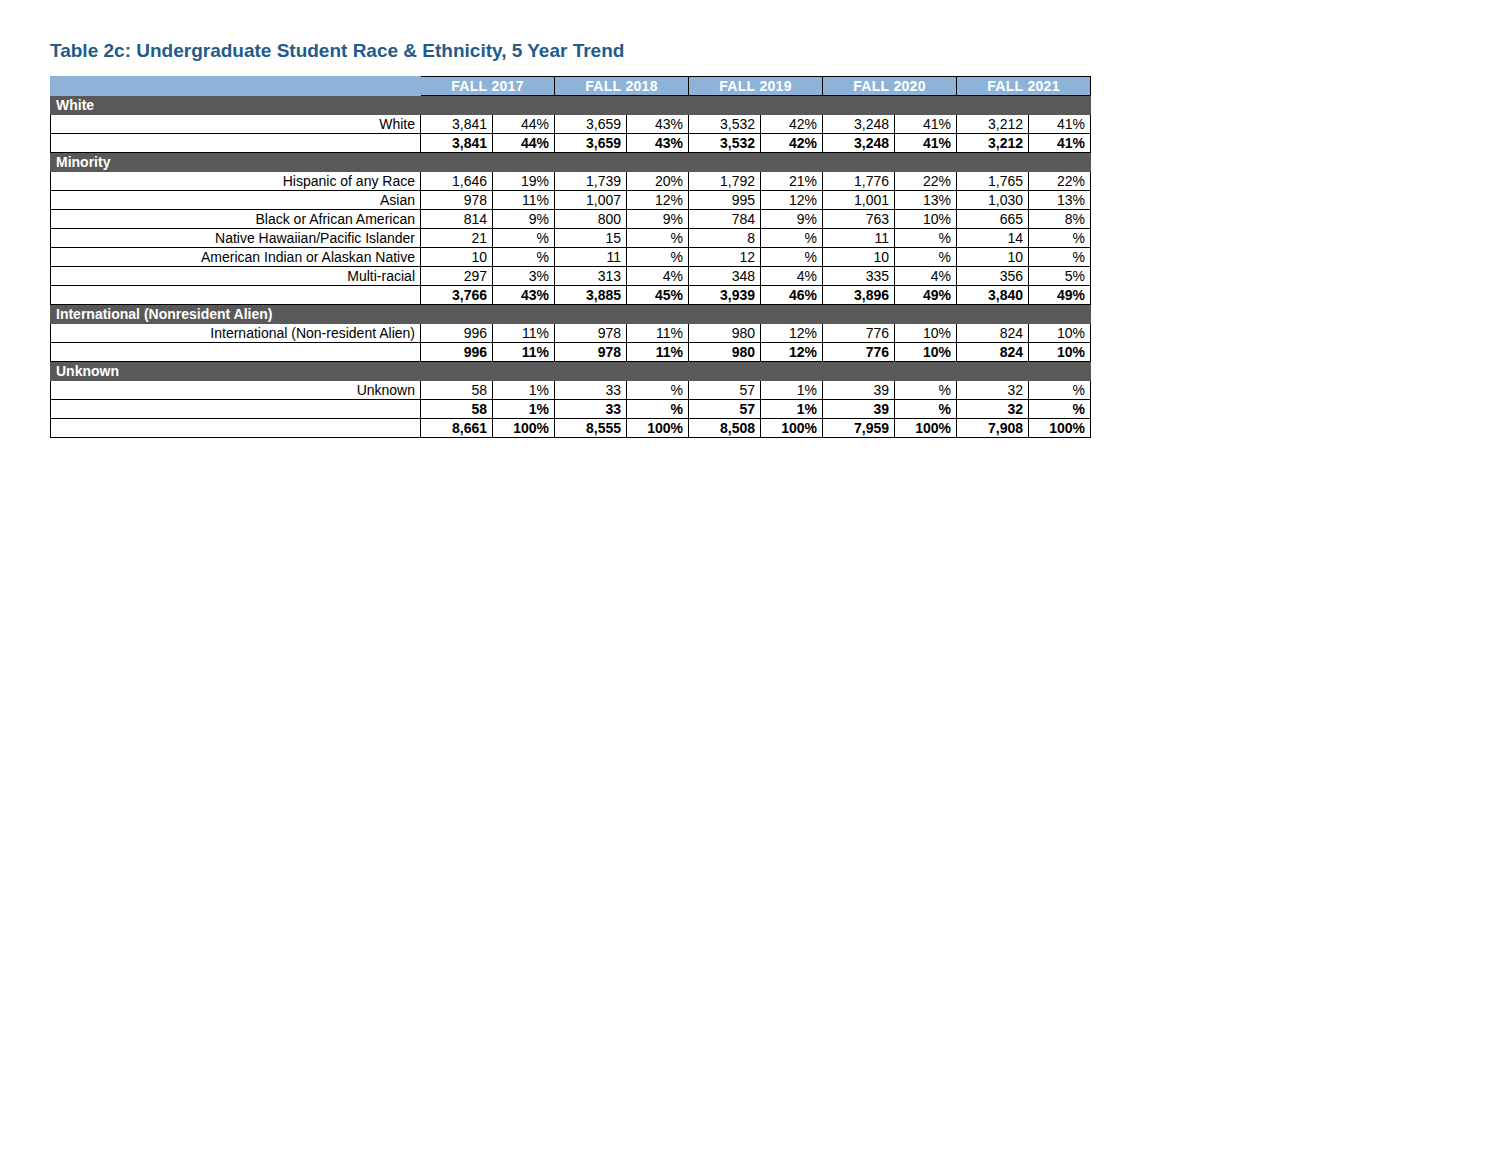Table 2c: Undergraduate Student Race & Ethnicity, 5 Year Trend
| | FALL 2017 | FALL 2018 | FALL 2019 | FALL 2020 | FALL 2021 |
| --- | --- | --- | --- | --- | --- |
| White |
| White | 3,841 | 44% | 3,659 | 43% | 3,532 | 42% | 3,248 | 41% | 3,212 | 41% |
| | 3,841 | 44% | 3,659 | 43% | 3,532 | 42% | 3,248 | 41% | 3,212 | 41% |
| Minority |
| Hispanic of any Race | 1,646 | 19% | 1,739 | 20% | 1,792 | 21% | 1,776 | 22% | 1,765 | 22% |
| Asian | 978 | 11% | 1,007 | 12% | 995 | 12% | 1,001 | 13% | 1,030 | 13% |
| Black or African American | 814 | 9% | 800 | 9% | 784 | 9% | 763 | 10% | 665 | 8% |
| Native Hawaiian/Pacific Islander | 21 | % | 15 | % | 8 | % | 11 | % | 14 | % |
| American Indian or Alaskan Native | 10 | % | 11 | % | 12 | % | 10 | % | 10 | % |
| Multi-racial | 297 | 3% | 313 | 4% | 348 | 4% | 335 | 4% | 356 | 5% |
| | 3,766 | 43% | 3,885 | 45% | 3,939 | 46% | 3,896 | 49% | 3,840 | 49% |
| International (Nonresident Alien) |
| International (Non-resident Alien) | 996 | 11% | 978 | 11% | 980 | 12% | 776 | 10% | 824 | 10% |
| | 996 | 11% | 978 | 11% | 980 | 12% | 776 | 10% | 824 | 10% |
| Unknown |
| Unknown | 58 | 1% | 33 | % | 57 | 1% | 39 | % | 32 | % |
| | 58 | 1% | 33 | % | 57 | 1% | 39 | % | 32 | % |
| | 8,661 | 100% | 8,555 | 100% | 8,508 | 100% | 7,959 | 100% | 7,908 | 100% |